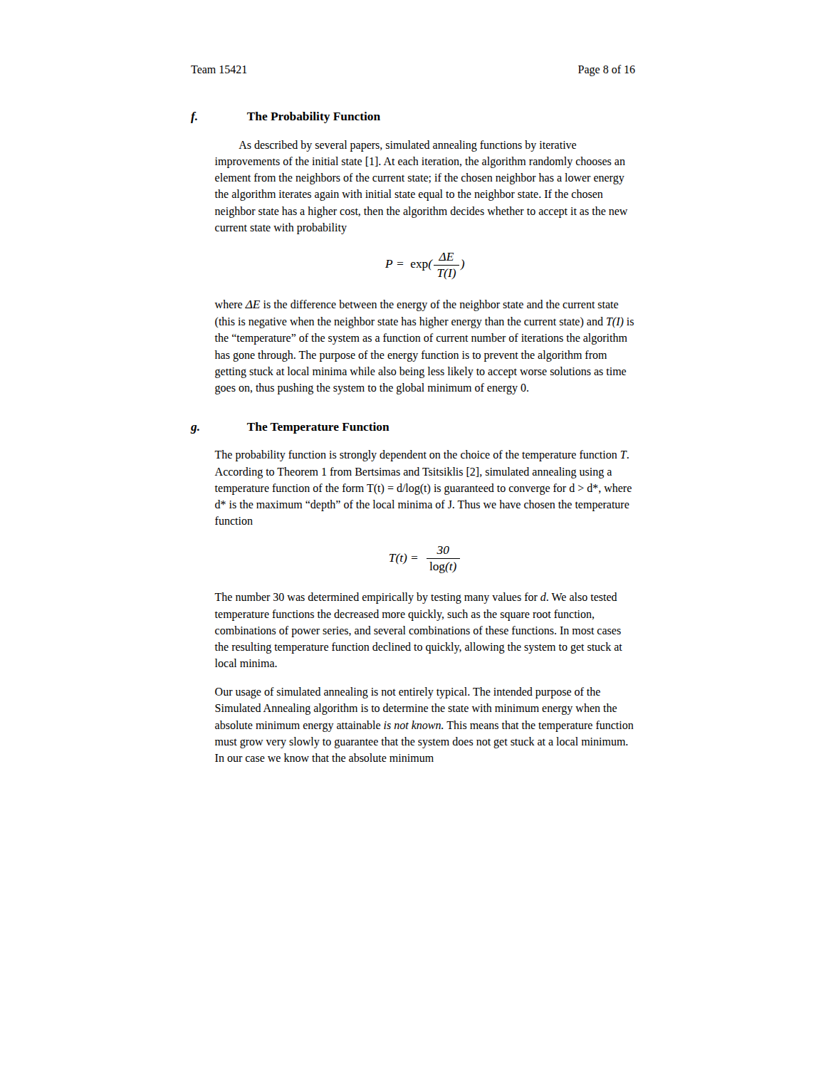Team 15421 Page 8 of 16
f. The Probability Function
As described by several papers, simulated annealing functions by iterative improvements of the initial state [1]. At each iteration, the algorithm randomly chooses an element from the neighbors of the current state; if the chosen neighbor has a lower energy the algorithm iterates again with initial state equal to the neighbor state. If the chosen neighbor state has a higher cost, then the algorithm decides whether to accept it as the new current state with probability
P = exp(ΔE T(I))
where ΔE is the difference between the energy of the neighbor state and the current state (this is negative when the neighbor state has higher energy than the current state) and T(I) is the “temperature” of the system as a function of current number of iterations the algorithm has gone through. The purpose of the energy function is to prevent the algorithm from getting stuck at local minima while also being less likely to accept worse solutions as time goes on, thus pushing the system to the global minimum of energy 0.
g. The Temperature Function
The probability function is strongly dependent on the choice of the temperature function T. According to Theorem 1 from Bertsimas and Tsitsiklis [2], simulated annealing using a temperature function of the form T(t) = d/log(t) is guaranteed to converge for d > d*, where d* is the maximum “depth” of the local minima of J. Thus we have chosen the temperature function
T(t) = 30 log(t)
The number 30 was determined empirically by testing many values for d. We also tested temperature functions the decreased more quickly, such as the square root function, combinations of power series, and several combinations of these functions. In most cases the resulting temperature function declined to quickly, allowing the system to get stuck at local minima.
Our usage of simulated annealing is not entirely typical. The intended purpose of the Simulated Annealing algorithm is to determine the state with minimum energy when the absolute minimum energy attainable is not known. This means that the temperature function must grow very slowly to guarantee that the system does not get stuck at a local minimum. In our case we know that the absolute minimum